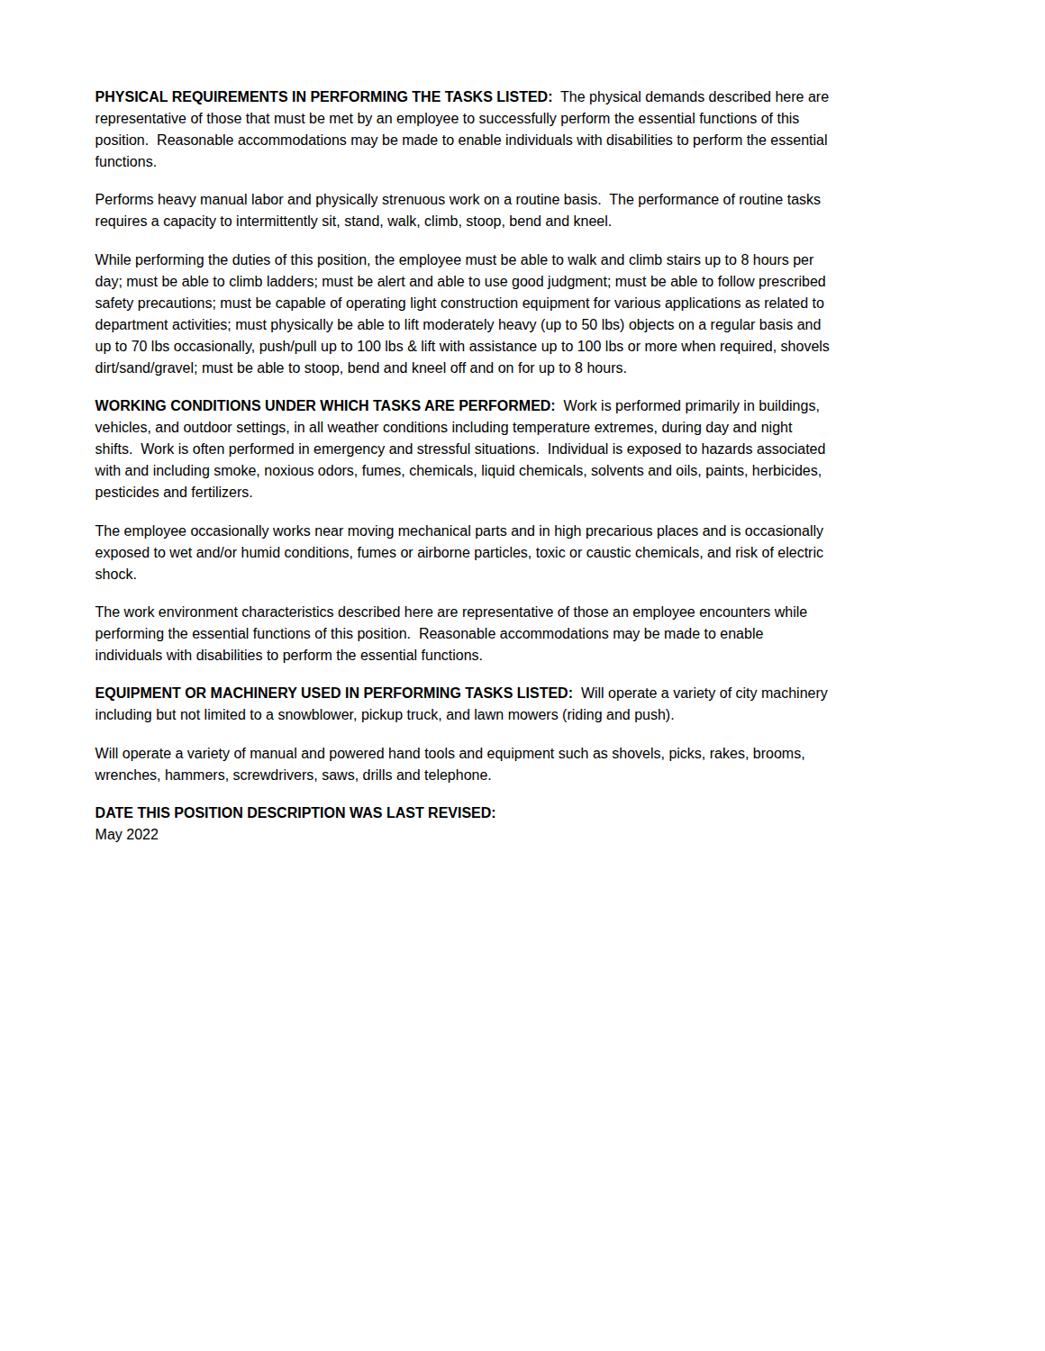PHYSICAL REQUIREMENTS IN PERFORMING THE TASKS LISTED: The physical demands described here are representative of those that must be met by an employee to successfully perform the essential functions of this position. Reasonable accommodations may be made to enable individuals with disabilities to perform the essential functions.
Performs heavy manual labor and physically strenuous work on a routine basis. The performance of routine tasks requires a capacity to intermittently sit, stand, walk, climb, stoop, bend and kneel.
While performing the duties of this position, the employee must be able to walk and climb stairs up to 8 hours per day; must be able to climb ladders; must be alert and able to use good judgment; must be able to follow prescribed safety precautions; must be capable of operating light construction equipment for various applications as related to department activities; must physically be able to lift moderately heavy (up to 50 lbs) objects on a regular basis and up to 70 lbs occasionally, push/pull up to 100 lbs & lift with assistance up to 100 lbs or more when required, shovels dirt/sand/gravel; must be able to stoop, bend and kneel off and on for up to 8 hours.
WORKING CONDITIONS UNDER WHICH TASKS ARE PERFORMED: Work is performed primarily in buildings, vehicles, and outdoor settings, in all weather conditions including temperature extremes, during day and night shifts. Work is often performed in emergency and stressful situations. Individual is exposed to hazards associated with and including smoke, noxious odors, fumes, chemicals, liquid chemicals, solvents and oils, paints, herbicides, pesticides and fertilizers.
The employee occasionally works near moving mechanical parts and in high precarious places and is occasionally exposed to wet and/or humid conditions, fumes or airborne particles, toxic or caustic chemicals, and risk of electric shock.
The work environment characteristics described here are representative of those an employee encounters while performing the essential functions of this position. Reasonable accommodations may be made to enable individuals with disabilities to perform the essential functions.
EQUIPMENT OR MACHINERY USED IN PERFORMING TASKS LISTED: Will operate a variety of city machinery including but not limited to a snowblower, pickup truck, and lawn mowers (riding and push).
Will operate a variety of manual and powered hand tools and equipment such as shovels, picks, rakes, brooms, wrenches, hammers, screwdrivers, saws, drills and telephone.
DATE THIS POSITION DESCRIPTION WAS LAST REVISED:
May 2022